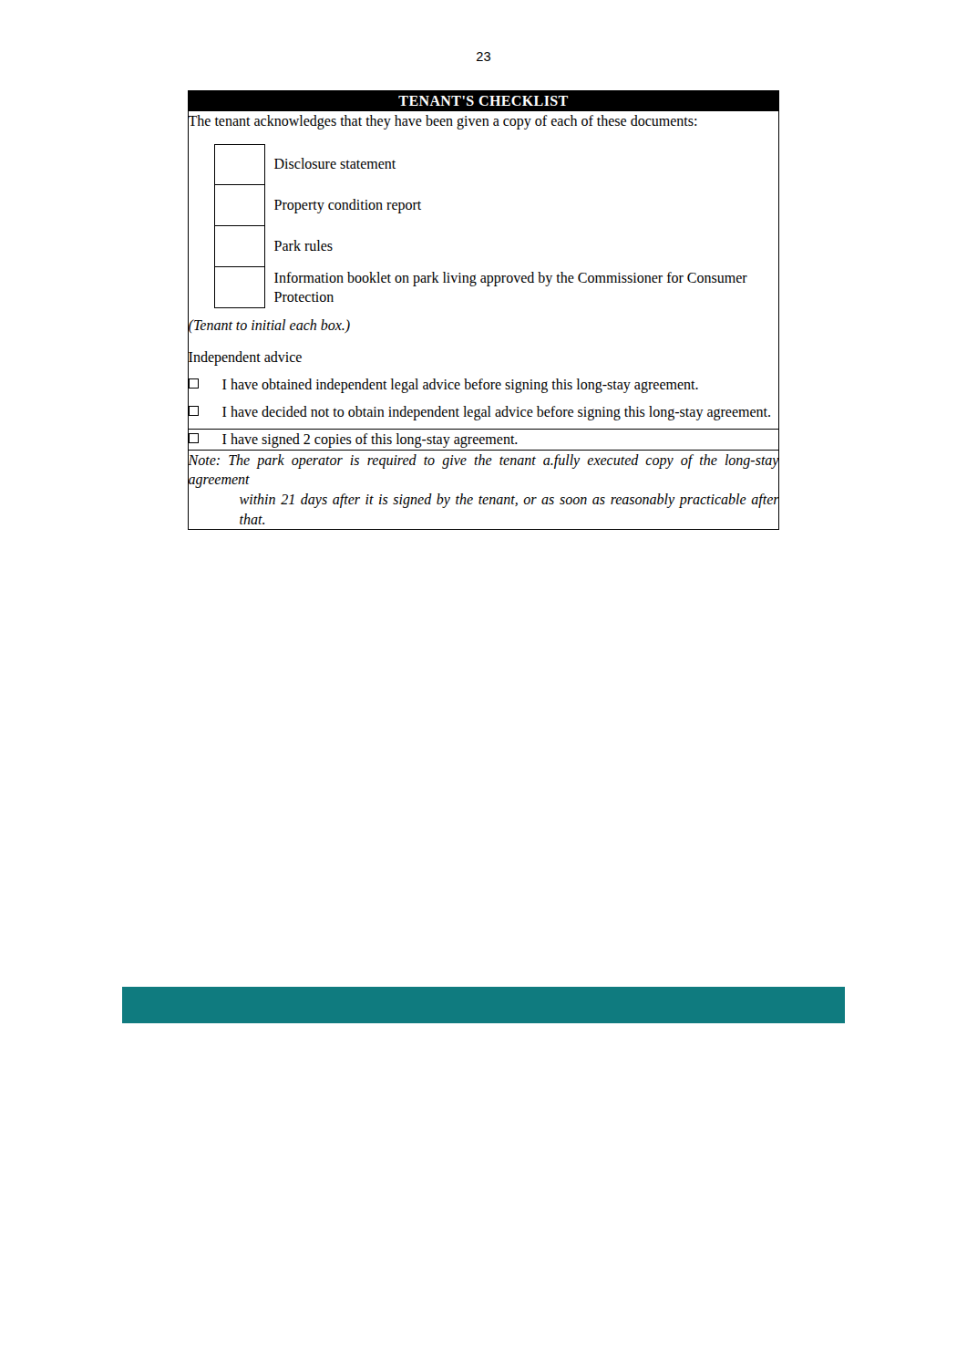23
| TENANT'S CHECKLIST |
| The tenant acknowledges that they have been given a copy of each of these documents: Disclosure statement Property condition report Park rules Information booklet on park living approved by the Commissioner for Consumer Protection (Tenant to initial each box.) Independent advice I have obtained independent legal advice before signing this long-stay agreement. I have decided not to obtain independent legal advice before signing this long-stay agreement. |
| I have signed 2 copies of this long-stay agreement. |
| Note: The park operator is required to give the tenant a.fully executed copy of the long-stay agreement within 21 days after it is signed by the tenant, or as soon as reasonably practicable after that. |